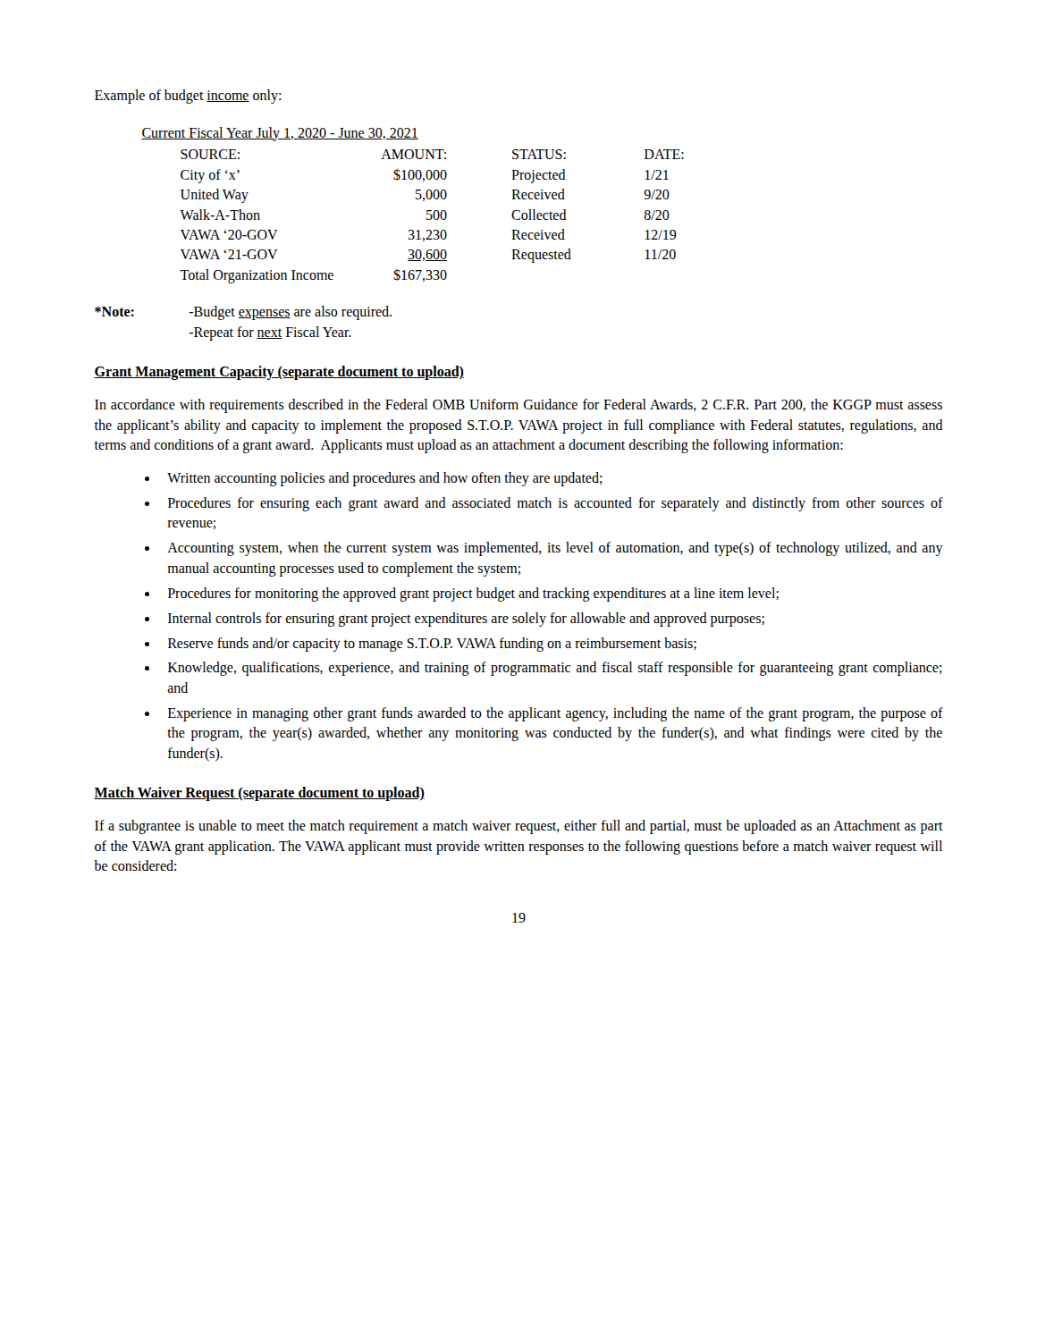Example of budget income only:
Current Fiscal Year July 1, 2020 - June 30, 2021
| SOURCE: | AMOUNT: | STATUS: | DATE: |
| City of ‘x’ | $100,000 | Projected | 1/21 |
| United Way | 5,000 | Received | 9/20 |
| Walk-A-Thon | 500 | Collected | 8/20 |
| VAWA ‘20-GOV | 31,230 | Received | 12/19 |
| VAWA ‘21-GOV | 30,600 | Requested | 11/20 |
| Total Organization Income | $167,330 | | |
*Note:
-Budget expenses are also required.
-Repeat for next Fiscal Year.
Grant Management Capacity (separate document to upload)
In accordance with requirements described in the Federal OMB Uniform Guidance for Federal Awards, 2 C.F.R. Part 200, the KGGP must assess the applicant’s ability and capacity to implement the proposed S.T.O.P. VAWA project in full compliance with Federal statutes, regulations, and terms and conditions of a grant award. Applicants must upload as an attachment a document describing the following information:
Written accounting policies and procedures and how often they are updated;
Procedures for ensuring each grant award and associated match is accounted for separately and distinctly from other sources of revenue;
Accounting system, when the current system was implemented, its level of automation, and type(s) of technology utilized, and any manual accounting processes used to complement the system;
Procedures for monitoring the approved grant project budget and tracking expenditures at a line item level;
Internal controls for ensuring grant project expenditures are solely for allowable and approved purposes;
Reserve funds and/or capacity to manage S.T.O.P. VAWA funding on a reimbursement basis;
Knowledge, qualifications, experience, and training of programmatic and fiscal staff responsible for guaranteeing grant compliance; and
Experience in managing other grant funds awarded to the applicant agency, including the name of the grant program, the purpose of the program, the year(s) awarded, whether any monitoring was conducted by the funder(s), and what findings were cited by the funder(s).
Match Waiver Request (separate document to upload)
If a subgrantee is unable to meet the match requirement a match waiver request, either full and partial, must be uploaded as an Attachment as part of the VAWA grant application. The VAWA applicant must provide written responses to the following questions before a match waiver request will be considered:
19